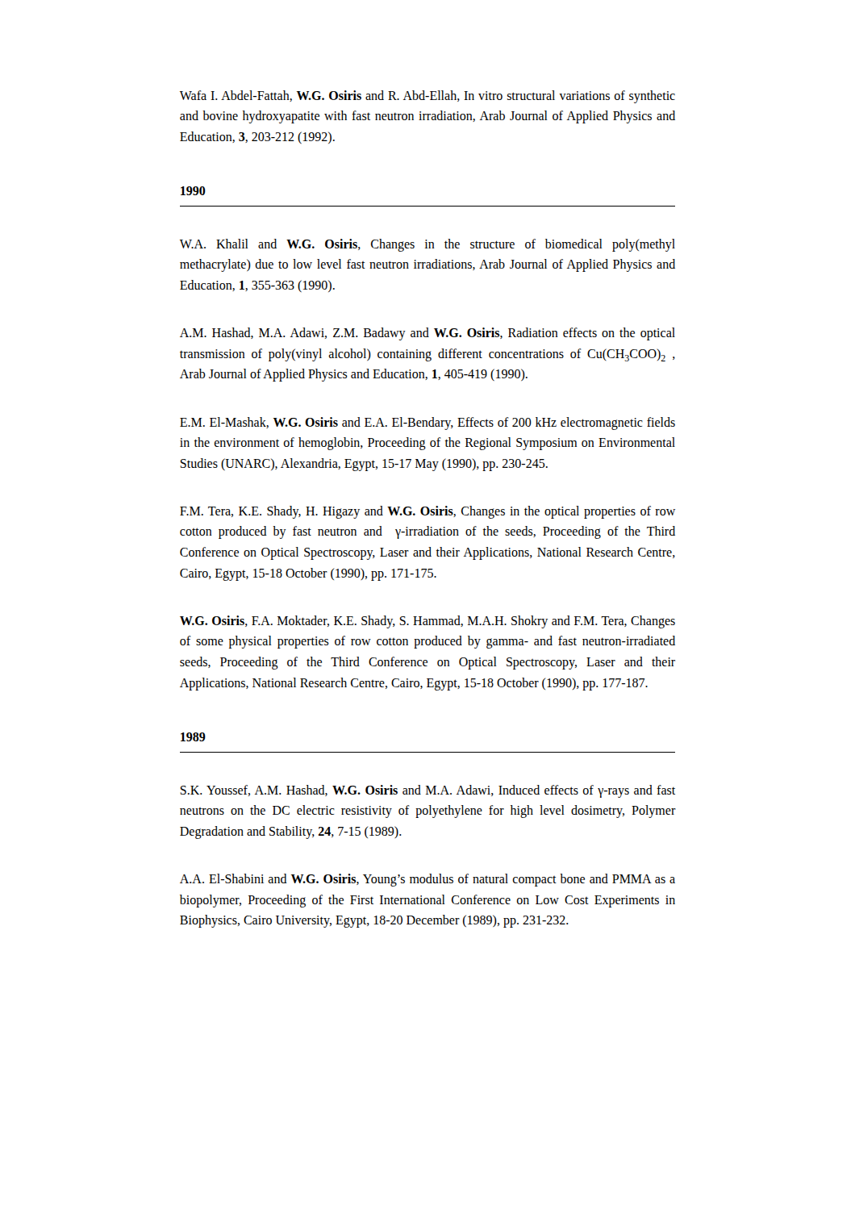Wafa I. Abdel-Fattah, W.G. Osiris and R. Abd-Ellah, In vitro structural variations of synthetic and bovine hydroxyapatite with fast neutron irradiation, Arab Journal of Applied Physics and Education, 3, 203-212 (1992).
1990
W.A. Khalil and W.G. Osiris, Changes in the structure of biomedical poly(methyl methacrylate) due to low level fast neutron irradiations, Arab Journal of Applied Physics and Education, 1, 355-363 (1990).
A.M. Hashad, M.A. Adawi, Z.M. Badawy and W.G. Osiris, Radiation effects on the optical transmission of poly(vinyl alcohol) containing different concentrations of Cu(CH3COO)2 , Arab Journal of Applied Physics and Education, 1, 405-419 (1990).
E.M. El-Mashak, W.G. Osiris and E.A. El-Bendary, Effects of 200 kHz electromagnetic fields in the environment of hemoglobin, Proceeding of the Regional Symposium on Environmental Studies (UNARC), Alexandria, Egypt, 15-17 May (1990), pp. 230-245.
F.M. Tera, K.E. Shady, H. Higazy and W.G. Osiris, Changes in the optical properties of row cotton produced by fast neutron and γ-irradiation of the seeds, Proceeding of the Third Conference on Optical Spectroscopy, Laser and their Applications, National Research Centre, Cairo, Egypt, 15-18 October (1990), pp. 171-175.
W.G. Osiris, F.A. Moktader, K.E. Shady, S. Hammad, M.A.H. Shokry and F.M. Tera, Changes of some physical properties of row cotton produced by gamma- and fast neutron-irradiated seeds, Proceeding of the Third Conference on Optical Spectroscopy, Laser and their Applications, National Research Centre, Cairo, Egypt, 15-18 October (1990), pp. 177-187.
1989
S.K. Youssef, A.M. Hashad, W.G. Osiris and M.A. Adawi, Induced effects of γ-rays and fast neutrons on the DC electric resistivity of polyethylene for high level dosimetry, Polymer Degradation and Stability, 24, 7-15 (1989).
A.A. El-Shabini and W.G. Osiris, Young’s modulus of natural compact bone and PMMA as a biopolymer, Proceeding of the First International Conference on Low Cost Experiments in Biophysics, Cairo University, Egypt, 18-20 December (1989), pp. 231-232.